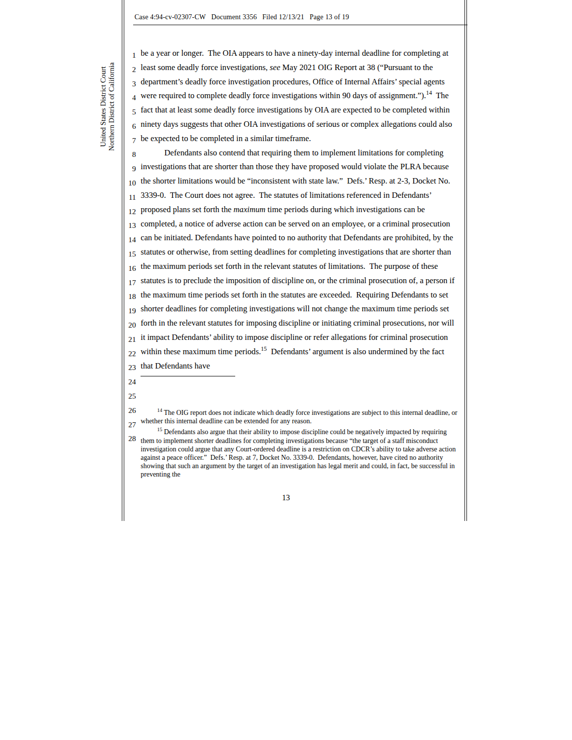Case 4:94-cv-02307-CW Document 3356 Filed 12/13/21 Page 13 of 19
1
2
3
4
5
6
7
8
9
10
11
12
13
14
15
16
17
18
19
20
21
22
23
24
25
26
27
28
United States District Court
Northern District of California
be a year or longer. The OIA appears to have a ninety-day internal deadline for completing at least some deadly force investigations, see May 2021 OIG Report at 38 (“Pursuant to the department’s deadly force investigation procedures, Office of Internal Affairs’ special agents were required to complete deadly force investigations within 90 days of assignment.”).14 The fact that at least some deadly force investigations by OIA are expected to be completed within ninety days suggests that other OIA investigations of serious or complex allegations could also be expected to be completed in a similar timeframe.
Defendants also contend that requiring them to implement limitations for completing investigations that are shorter than those they have proposed would violate the PLRA because the shorter limitations would be “inconsistent with state law.” Defs.’ Resp. at 2-3, Docket No. 3339-0. The Court does not agree. The statutes of limitations referenced in Defendants’ proposed plans set forth the maximum time periods during which investigations can be completed, a notice of adverse action can be served on an employee, or a criminal prosecution can be initiated. Defendants have pointed to no authority that Defendants are prohibited, by the statutes or otherwise, from setting deadlines for completing investigations that are shorter than the maximum periods set forth in the relevant statutes of limitations. The purpose of these statutes is to preclude the imposition of discipline on, or the criminal prosecution of, a person if the maximum time periods set forth in the statutes are exceeded. Requiring Defendants to set shorter deadlines for completing investigations will not change the maximum time periods set forth in the relevant statutes for imposing discipline or initiating criminal prosecutions, nor will it impact Defendants’ ability to impose discipline or refer allegations for criminal prosecution within these maximum time periods.15 Defendants’ argument is also undermined by the fact that Defendants have
14 The OIG report does not indicate which deadly force investigations are subject to this internal deadline, or whether this internal deadline can be extended for any reason.
15 Defendants also argue that their ability to impose discipline could be negatively impacted by requiring them to implement shorter deadlines for completing investigations because “the target of a staff misconduct investigation could argue that any Court-ordered deadline is a restriction on CDCR’s ability to take adverse action against a peace officer.” Defs.’ Resp. at 7, Docket No. 3339-0. Defendants, however, have cited no authority showing that such an argument by the target of an investigation has legal merit and could, in fact, be successful in preventing the
13